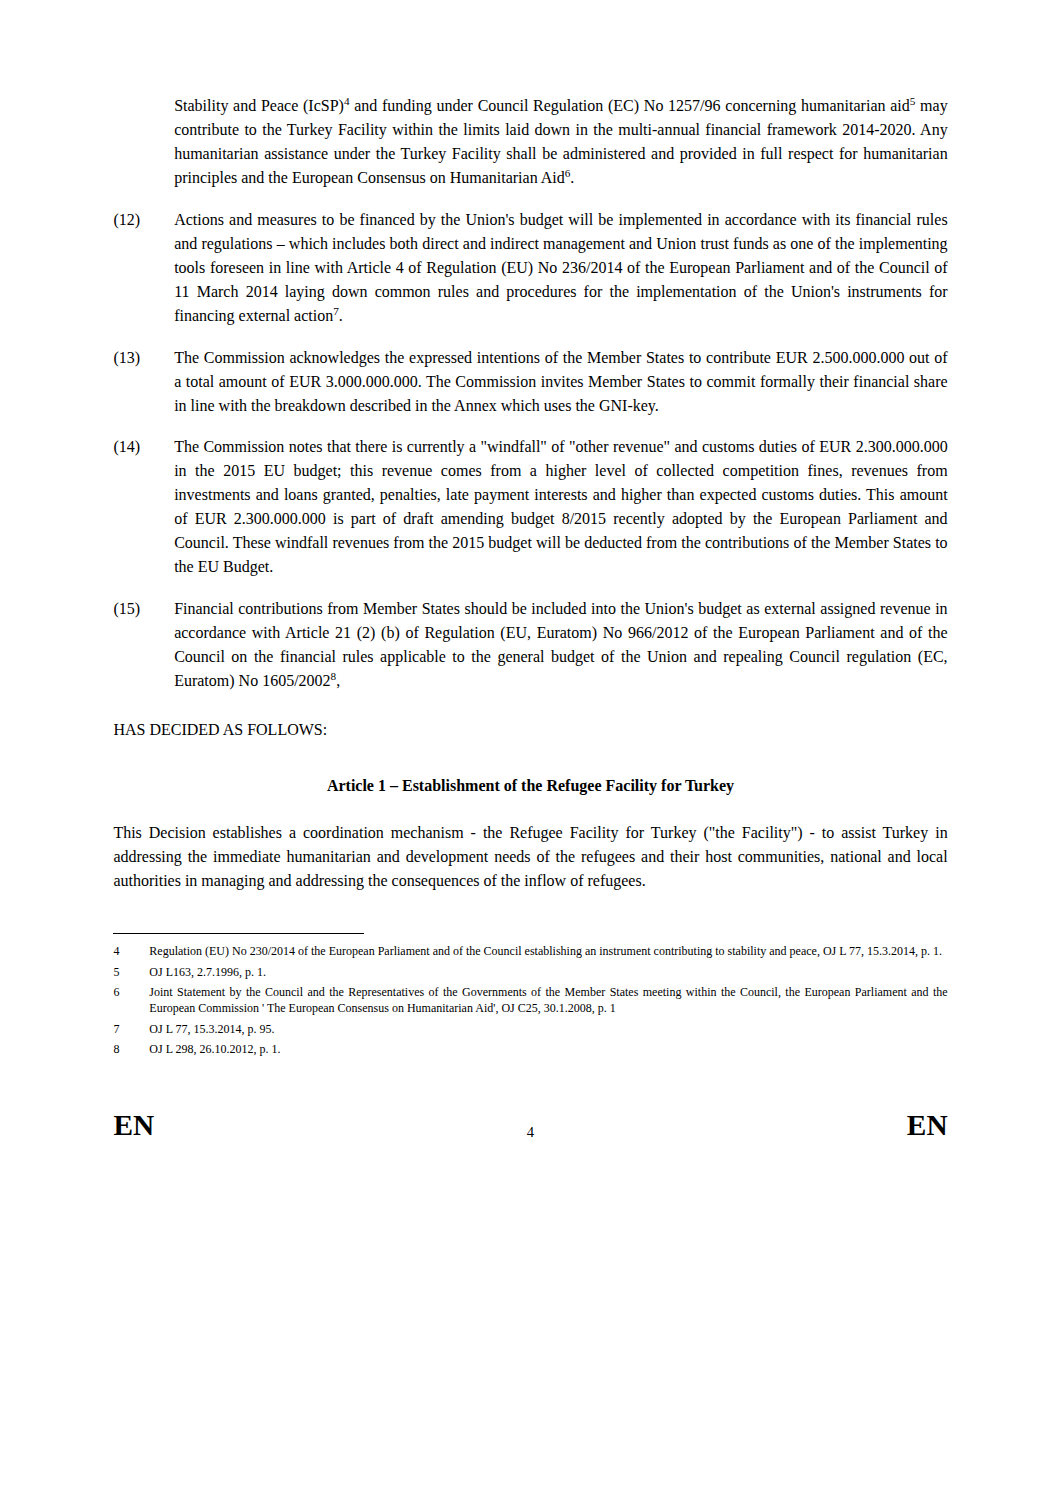Stability and Peace (IcSP)4 and funding under Council Regulation (EC) No 1257/96 concerning humanitarian aid5 may contribute to the Turkey Facility within the limits laid down in the multi-annual financial framework 2014-2020. Any humanitarian assistance under the Turkey Facility shall be administered and provided in full respect for humanitarian principles and the European Consensus on Humanitarian Aid6.
(12)
Actions and measures to be financed by the Union's budget will be implemented in accordance with its financial rules and regulations – which includes both direct and indirect management and Union trust funds as one of the implementing tools foreseen in line with Article 4 of Regulation (EU) No 236/2014 of the European Parliament and of the Council of 11 March 2014 laying down common rules and procedures for the implementation of the Union's instruments for financing external action7.
(13)
The Commission acknowledges the expressed intentions of the Member States to contribute EUR 2.500.000.000 out of a total amount of EUR 3.000.000.000. The Commission invites Member States to commit formally their financial share in line with the breakdown described in the Annex which uses the GNI-key.
(14)
The Commission notes that there is currently a "windfall" of "other revenue" and customs duties of EUR 2.300.000.000 in the 2015 EU budget; this revenue comes from a higher level of collected competition fines, revenues from investments and loans granted, penalties, late payment interests and higher than expected customs duties. This amount of EUR 2.300.000.000 is part of draft amending budget 8/2015 recently adopted by the European Parliament and Council. These windfall revenues from the 2015 budget will be deducted from the contributions of the Member States to the EU Budget.
(15)
Financial contributions from Member States should be included into the Union's budget as external assigned revenue in accordance with Article 21 (2) (b) of Regulation (EU, Euratom) No 966/2012 of the European Parliament and of the Council on the financial rules applicable to the general budget of the Union and repealing Council regulation (EC, Euratom) No 1605/20028,
HAS DECIDED AS FOLLOWS:
Article 1 – Establishment of the Refugee Facility for Turkey
This Decision establishes a coordination mechanism - the Refugee Facility for Turkey ("the Facility") - to assist Turkey in addressing the immediate humanitarian and development needs of the refugees and their host communities, national and local authorities in managing and addressing the consequences of the inflow of refugees.
4
Regulation (EU) No 230/2014 of the European Parliament and of the Council establishing an instrument contributing to stability and peace, OJ L 77, 15.3.2014, p. 1.
5
OJ L163, 2.7.1996, p. 1.
6
Joint Statement by the Council and the Representatives of the Governments of the Member States meeting within the Council, the European Parliament and the European Commission ' The European Consensus on Humanitarian Aid', OJ C25, 30.1.2008, p. 1
7
OJ L 77, 15.3.2014, p. 95.
8
OJ L 298, 26.10.2012, p. 1.
EN
4
EN